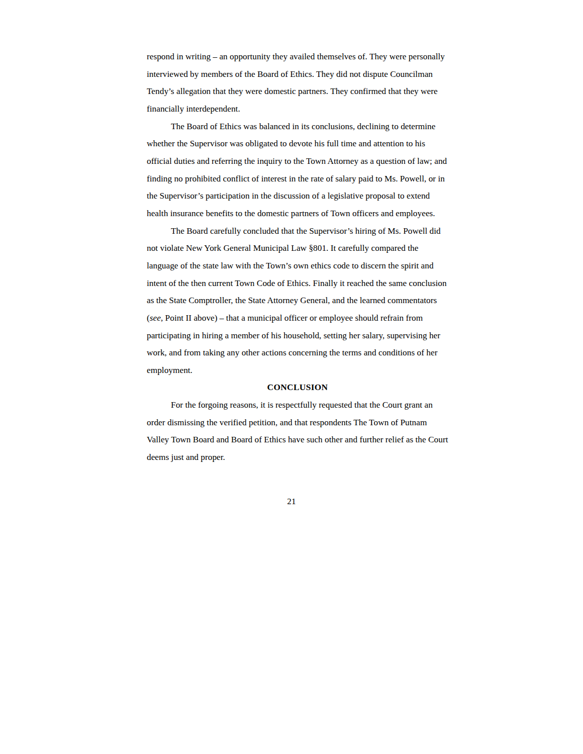respond in writing – an opportunity they availed themselves of. They were personally interviewed by members of the Board of Ethics. They did not dispute Councilman Tendy’s allegation that they were domestic partners. They confirmed that they were financially interdependent.
The Board of Ethics was balanced in its conclusions, declining to determine whether the Supervisor was obligated to devote his full time and attention to his official duties and referring the inquiry to the Town Attorney as a question of law; and finding no prohibited conflict of interest in the rate of salary paid to Ms. Powell, or in the Supervisor’s participation in the discussion of a legislative proposal to extend health insurance benefits to the domestic partners of Town officers and employees.
The Board carefully concluded that the Supervisor’s hiring of Ms. Powell did not violate New York General Municipal Law §801. It carefully compared the language of the state law with the Town’s own ethics code to discern the spirit and intent of the then current Town Code of Ethics. Finally it reached the same conclusion as the State Comptroller, the State Attorney General, and the learned commentators (see, Point II above) – that a municipal officer or employee should refrain from participating in hiring a member of his household, setting her salary, supervising her work, and from taking any other actions concerning the terms and conditions of her employment.
CONCLUSION
For the forgoing reasons, it is respectfully requested that the Court grant an order dismissing the verified petition, and that respondents The Town of Putnam Valley Town Board and Board of Ethics have such other and further relief as the Court deems just and proper.
21